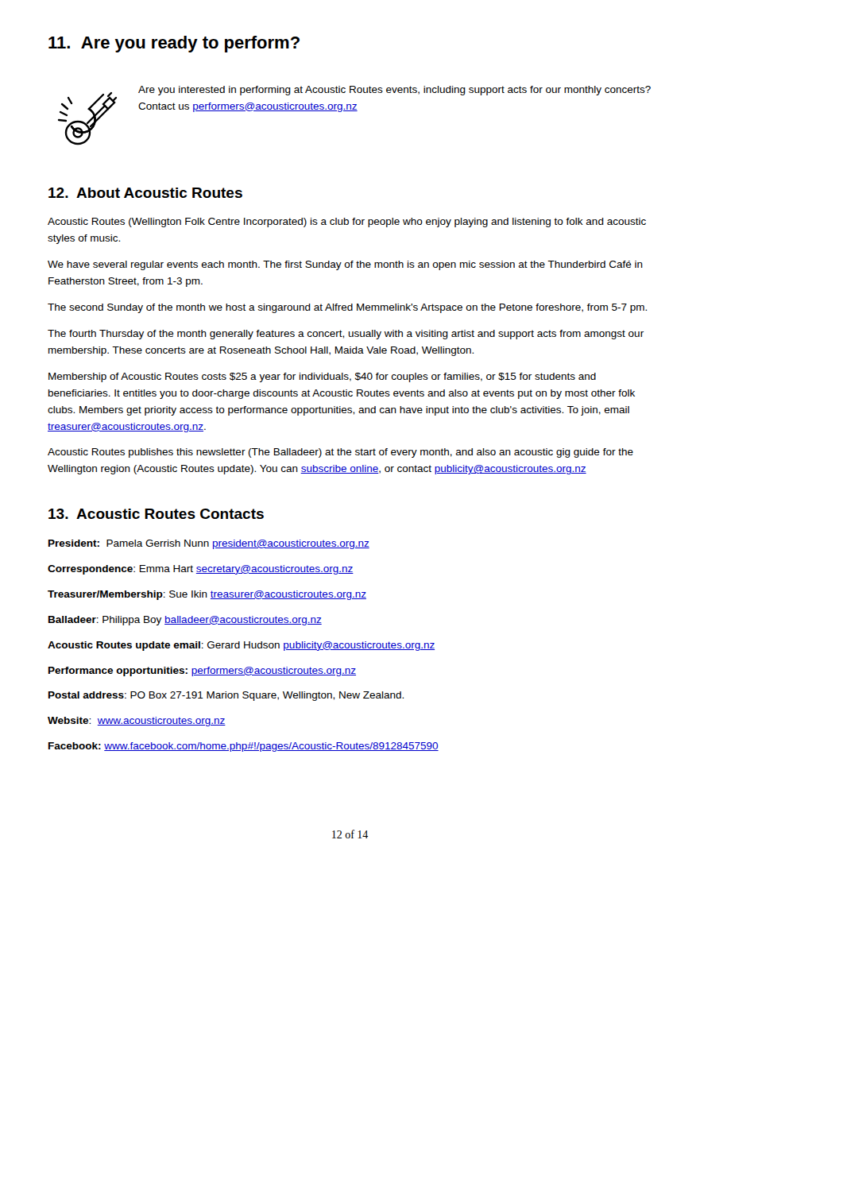11. Are you ready to perform?
Are you interested in performing at Acoustic Routes events, including support acts for our monthly concerts? Contact us performers@acousticroutes.org.nz
12. About Acoustic Routes
Acoustic Routes (Wellington Folk Centre Incorporated) is a club for people who enjoy playing and listening to folk and acoustic styles of music.
We have several regular events each month. The first Sunday of the month is an open mic session at the Thunderbird Café in Featherston Street, from 1-3 pm.
The second Sunday of the month we host a singaround at Alfred Memmelink's Artspace on the Petone foreshore, from 5-7 pm.
The fourth Thursday of the month generally features a concert, usually with a visiting artist and support acts from amongst our membership. These concerts are at Roseneath School Hall, Maida Vale Road, Wellington.
Membership of Acoustic Routes costs $25 a year for individuals, $40 for couples or families, or $15 for students and beneficiaries. It entitles you to door-charge discounts at Acoustic Routes events and also at events put on by most other folk clubs. Members get priority access to performance opportunities, and can have input into the club's activities. To join, email treasurer@acousticroutes.org.nz.
Acoustic Routes publishes this newsletter (The Balladeer) at the start of every month, and also an acoustic gig guide for the Wellington region (Acoustic Routes update). You can subscribe online, or contact publicity@acousticroutes.org.nz
13. Acoustic Routes Contacts
President: Pamela Gerrish Nunn president@acousticroutes.org.nz
Correspondence: Emma Hart secretary@acousticroutes.org.nz
Treasurer/Membership: Sue Ikin treasurer@acousticroutes.org.nz
Balladeer: Philippa Boy balladeer@acousticroutes.org.nz
Acoustic Routes update email: Gerard Hudson publicity@acousticroutes.org.nz
Performance opportunities: performers@acousticroutes.org.nz
Postal address: PO Box 27-191 Marion Square, Wellington, New Zealand.
Website: www.acousticroutes.org.nz
Facebook: www.facebook.com/home.php#!/pages/Acoustic-Routes/89128457590
12 of 14